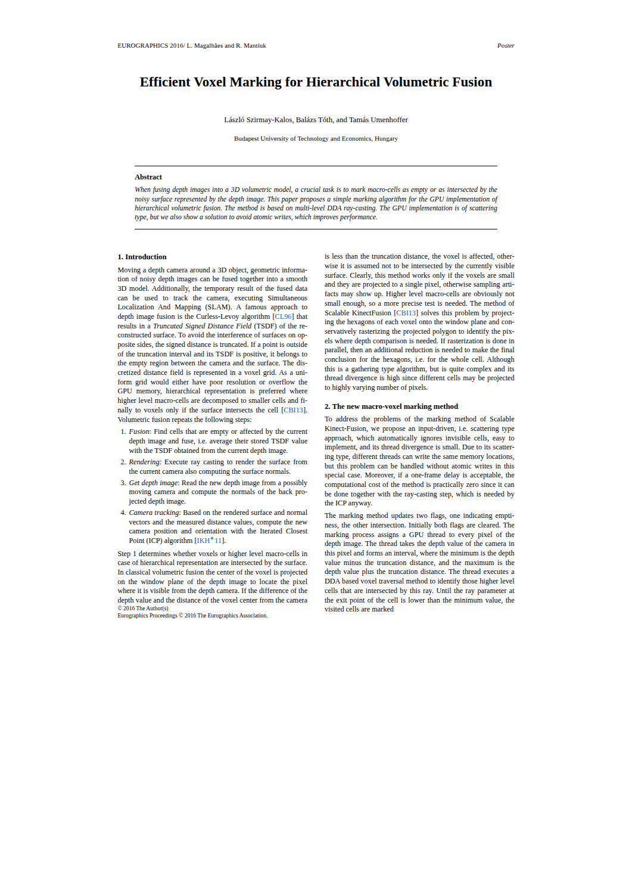EUROGRAPHICS 2016/ L. Magalhães and R. Mantiuk
Poster
Efficient Voxel Marking for Hierarchical Volumetric Fusion
László Szirmay-Kalos, Balázs Tóth, and Tamás Umenhoffer
Budapest University of Technology and Economics, Hungary
Abstract
When fusing depth images into a 3D volumetric model, a crucial task is to mark macro-cells as empty or as intersected by the noisy surface represented by the depth image. This paper proposes a simple marking algorithm for the GPU implementation of hierarchical volumetric fusion. The method is based on multi-level DDA ray-casting. The GPU implementation is of scattering type, but we also show a solution to avoid atomic writes, which improves performance.
1. Introduction
Moving a depth camera around a 3D object, geometric information of noisy depth images can be fused together into a smooth 3D model. Additionally, the temporary result of the fused data can be used to track the camera, executing Simultaneous Localization And Mapping (SLAM). A famous approach to depth image fusion is the Curless-Levoy algorithm [CL96] that results in a Truncated Signed Distance Field (TSDF) of the reconstructed surface. To avoid the interference of surfaces on opposite sides, the signed distance is truncated. If a point is outside of the truncation interval and its TSDF is positive, it belongs to the empty region between the camera and the surface. The discretized distance field is represented in a voxel grid. As a uniform grid would either have poor resolution or overflow the GPU memory, hierarchical representation is preferred where higher level macro-cells are decomposed to smaller cells and finally to voxels only if the surface intersects the cell [CBI13]. Volumetric fusion repeats the following steps:
Fusion: Find cells that are empty or affected by the current depth image and fuse, i.e. average their stored TSDF value with the TSDF obtained from the current depth image.
Rendering: Execute ray casting to render the surface from the current camera also computing the surface normals.
Get depth image: Read the new depth image from a possibly moving camera and compute the normals of the back projected depth image.
Camera tracking: Based on the rendered surface and normal vectors and the measured distance values, compute the new camera position and orientation with the Iterated Closest Point (ICP) algorithm [IKH∗11].
Step 1 determines whether voxels or higher level macro-cells in case of hierarchical representation are intersected by the surface. In classical volumetric fusion the center of the voxel is projected on the window plane of the depth image to locate the pixel where it is visible from the depth camera. If the difference of the depth value and the distance of the voxel center from the camera is less than the truncation distance, the voxel is affected, otherwise it is assumed not to be intersected by the currently visible surface. Clearly, this method works only if the voxels are small and they are projected to a single pixel, otherwise sampling artifacts may show up. Higher level macro-cells are obviously not small enough, so a more precise test is needed. The method of Scalable KinectFusion [CBI13] solves this problem by projecting the hexagons of each voxel onto the window plane and conservatively rasterizing the projected polygon to identify the pixels where depth comparison is needed. If rasterization is done in parallel, then an additional reduction is needed to make the final conclusion for the hexagons, i.e. for the whole cell. Although this is a gathering type algorithm, but is quite complex and its thread divergence is high since different cells may be projected to highly varying number of pixels.
2. The new macro-voxel marking method
To address the problems of the marking method of Scalable Kinect-Fusion, we propose an input-driven, i.e. scattering type approach, which automatically ignores invisible cells, easy to implement, and its thread divergence is small. Due to its scattering type, different threads can write the same memory locations, but this problem can be handled without atomic writes in this special case. Moreover, if a one-frame delay is acceptable, the computational cost of the method is practically zero since it can be done together with the ray-casting step, which is needed by the ICP anyway.
The marking method updates two flags, one indicating emptiness, the other intersection. Initially both flags are cleared. The marking process assigns a GPU thread to every pixel of the depth image. The thread takes the depth value of the camera in this pixel and forms an interval, where the minimum is the depth value minus the truncation distance, and the maximum is the depth value plus the truncation distance. The thread executes a DDA based voxel traversal method to identify those higher level cells that are intersected by this ray. Until the ray parameter at the exit point of the cell is lower than the minimum value, the visited cells are marked
© 2016 The Author(s)
Eurographics Proceedings © 2016 The Eurographics Association.